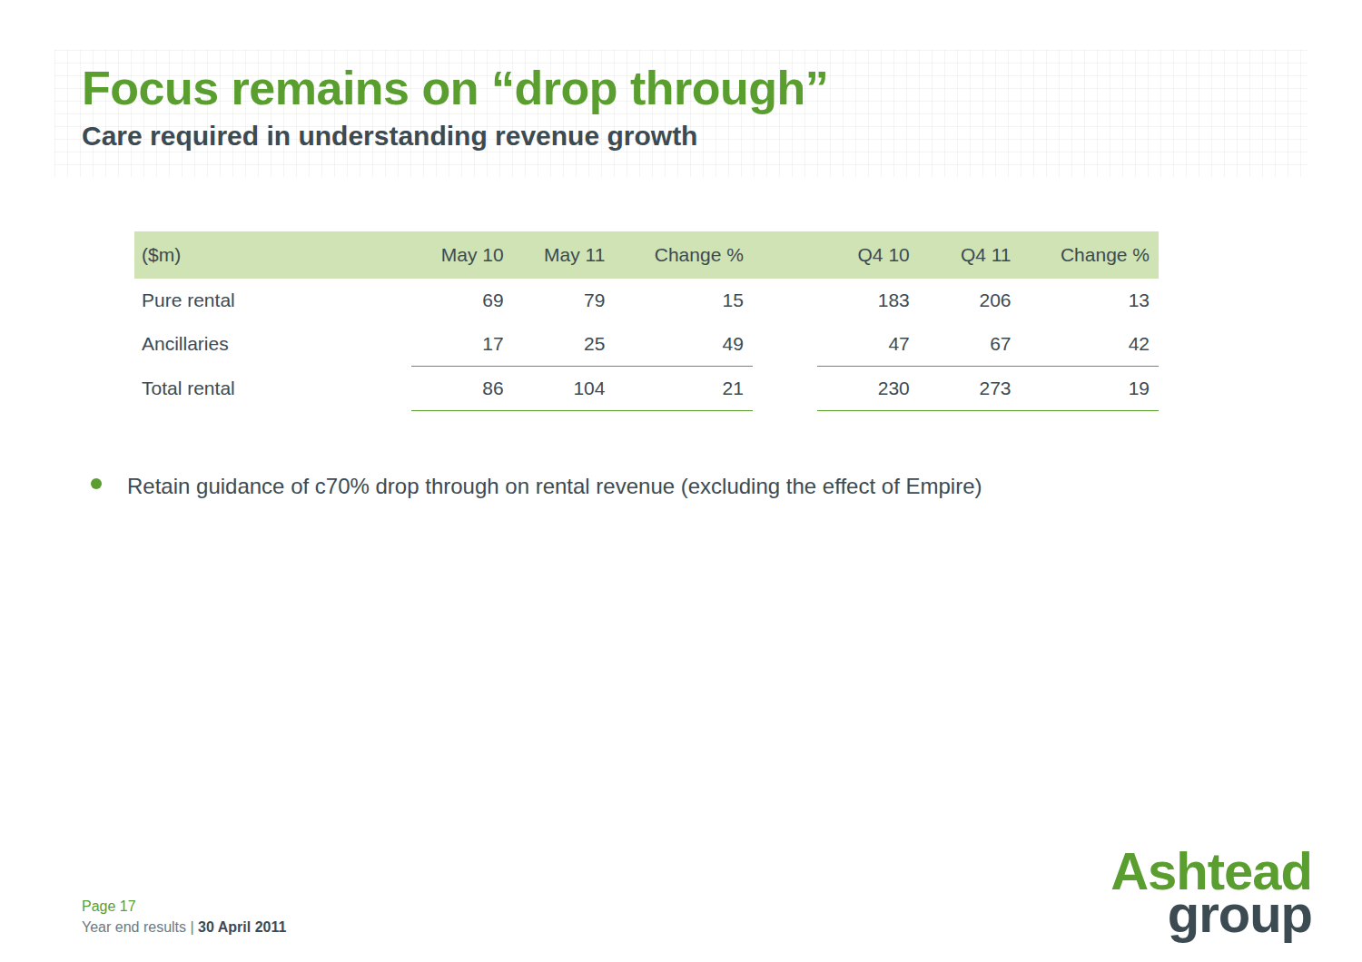Focus remains on “drop through”
Care required in understanding revenue growth
| ($m) | May 10 | May 11 | Change % | | Q4 10 | Q4 11 | Change % |
| --- | --- | --- | --- | --- | --- | --- | --- |
| Pure rental | 69 | 79 | 15 | | 183 | 206 | 13 |
| Ancillaries | 17 | 25 | 49 | | 47 | 67 | 42 |
| Total rental | 86 | 104 | 21 | | 230 | 273 | 19 |
Retain guidance of c70% drop through on rental revenue (excluding the effect of Empire)
Page 17
Year end results | 30 April 2011
Ashtead
group